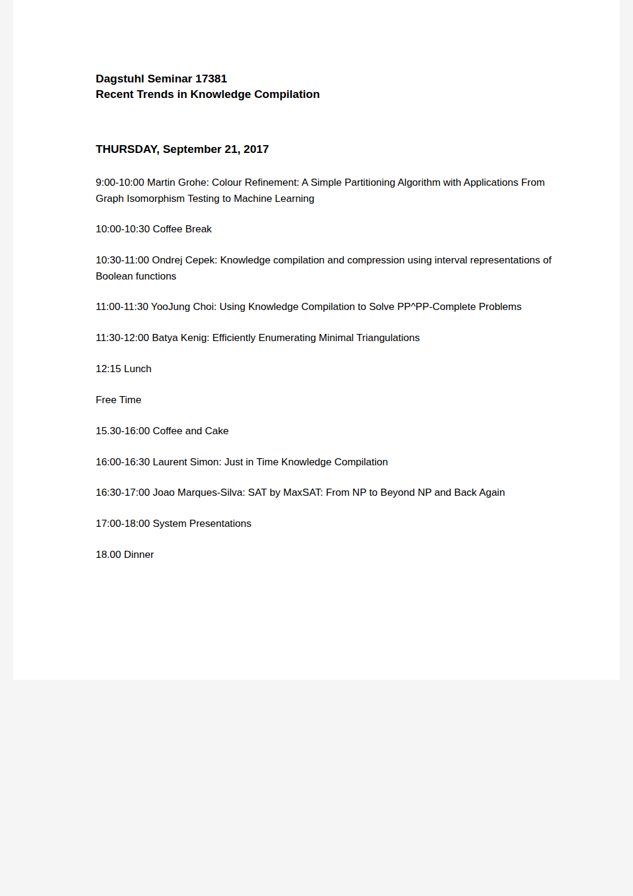Dagstuhl Seminar 17381
Recent Trends in Knowledge Compilation
THURSDAY, September 21, 2017
9:00-10:00 Martin Grohe: Colour Refinement: A Simple Partitioning Algorithm with Applications From Graph Isomorphism Testing to Machine Learning
10:00-10:30 Coffee Break
10:30-11:00 Ondrej Cepek: Knowledge compilation and compression using interval representations of Boolean functions
11:00-11:30 YooJung Choi: Using Knowledge Compilation to Solve PP^PP-Complete Problems
11:30-12:00 Batya Kenig: Efficiently Enumerating Minimal Triangulations
12:15 Lunch
Free Time
15.30-16:00 Coffee and Cake
16:00-16:30 Laurent Simon: Just in Time Knowledge Compilation
16:30-17:00 Joao Marques-Silva: SAT by MaxSAT: From NP to Beyond NP and Back Again
17:00-18:00 System Presentations
18.00 Dinner